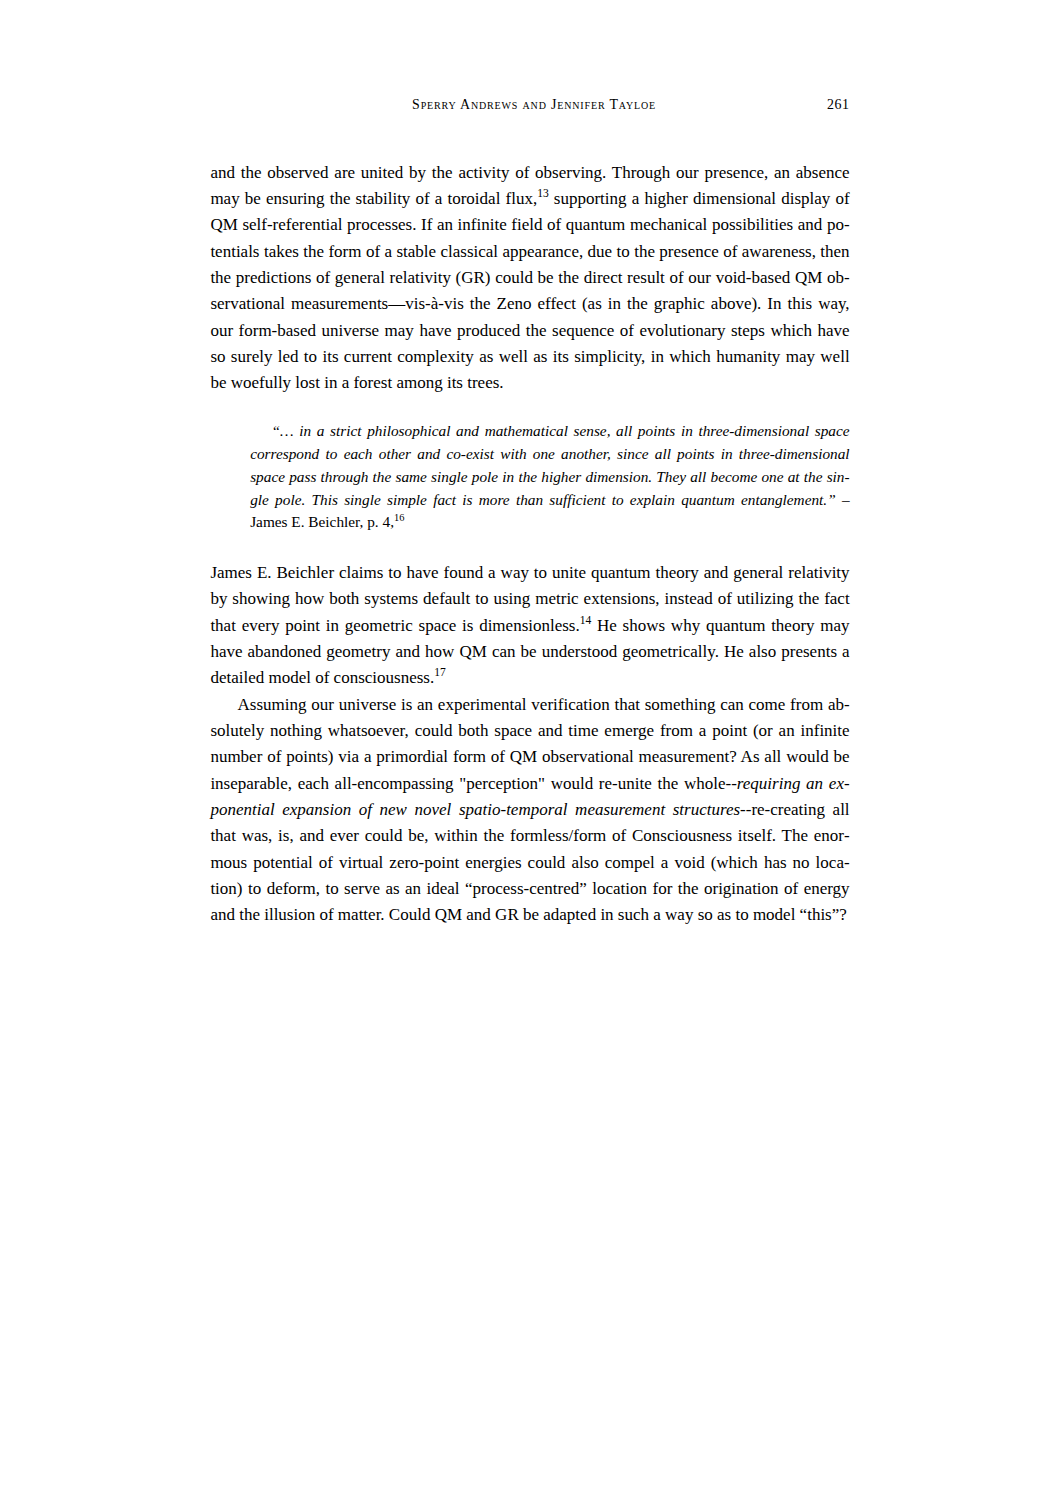Sperry Andrews and Jennifer Tayloe 261
and the observed are united by the activity of observing. Through our presence, an absence may be ensuring the stability of a toroidal flux,13 supporting a higher dimensional display of QM self-referential processes. If an infinite field of quantum mechanical possibilities and potentials takes the form of a stable classical appearance, due to the presence of awareness, then the predictions of general relativity (GR) could be the direct result of our void-based QM observational measurements—vis-à-vis the Zeno effect (as in the graphic above). In this way, our form-based universe may have produced the sequence of evolutionary steps which have so surely led to its current complexity as well as its simplicity, in which humanity may well be woefully lost in a forest among its trees.
“… in a strict philosophical and mathematical sense, all points in three-dimensional space correspond to each other and co-exist with one another, since all points in three-dimensional space pass through the same single pole in the higher dimension. They all become one at the single pole. This single simple fact is more than sufficient to explain quantum entanglement.” – James E. Beichler, p. 4,16
James E. Beichler claims to have found a way to unite quantum theory and general relativity by showing how both systems default to using metric extensions, instead of utilizing the fact that every point in geometric space is dimensionless.14 He shows why quantum theory may have abandoned geometry and how QM can be understood geometrically. He also presents a detailed model of consciousness.17
Assuming our universe is an experimental verification that something can come from absolutely nothing whatsoever, could both space and time emerge from a point (or an infinite number of points) via a primordial form of QM observational measurement? As all would be inseparable, each all-encompassing "perception" would re-unite the whole--requiring an exponential expansion of new novel spatio-temporal measurement structures--re-creating all that was, is, and ever could be, within the formless/form of Consciousness itself. The enormous potential of virtual zero-point energies could also compel a void (which has no location) to deform, to serve as an ideal “process-centred” location for the origination of energy and the illusion of matter. Could QM and GR be adapted in such a way so as to model “this”?